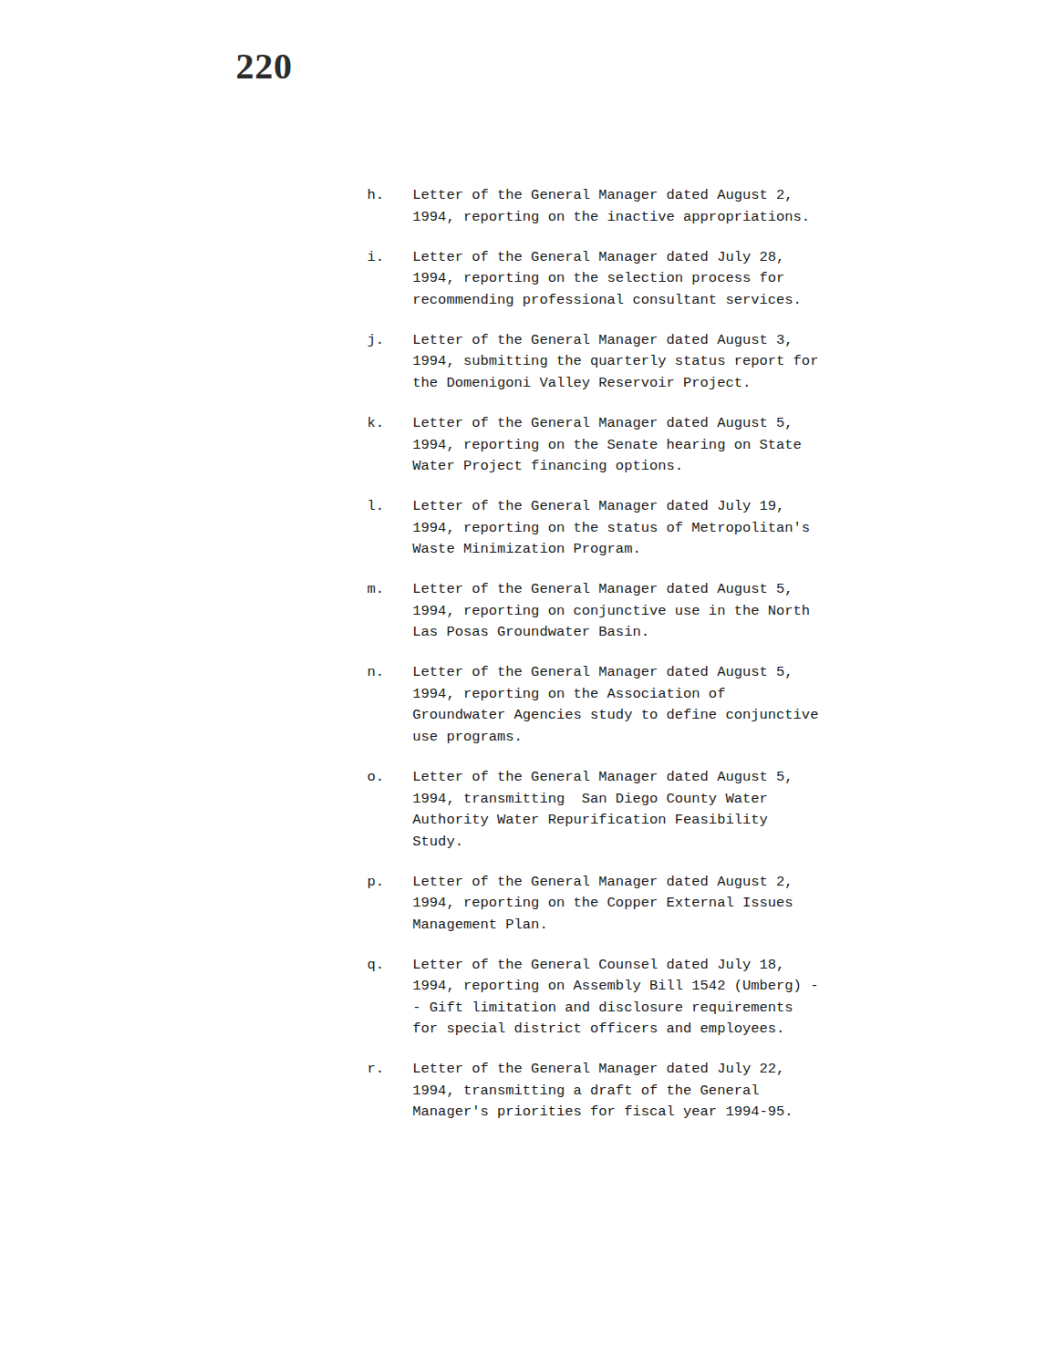220
h. Letter of the General Manager dated August 2, 1994, reporting on the inactive appropriations.
i. Letter of the General Manager dated July 28, 1994, reporting on the selection process for recommending professional consultant services.
j. Letter of the General Manager dated August 3, 1994, submitting the quarterly status report for the Domenigoni Valley Reservoir Project.
k. Letter of the General Manager dated August 5, 1994, reporting on the Senate hearing on State Water Project financing options.
l. Letter of the General Manager dated July 19, 1994, reporting on the status of Metropolitan's Waste Minimization Program.
m. Letter of the General Manager dated August 5, 1994, reporting on conjunctive use in the North Las Posas Groundwater Basin.
n. Letter of the General Manager dated August 5, 1994, reporting on the Association of Groundwater Agencies study to define conjunctive use programs.
o. Letter of the General Manager dated August 5, 1994, transmitting San Diego County Water Authority Water Repurification Feasibility Study.
p. Letter of the General Manager dated August 2, 1994, reporting on the Copper External Issues Management Plan.
q. Letter of the General Counsel dated July 18, 1994, reporting on Assembly Bill 1542 (Umberg) -- Gift limitation and disclosure requirements for special district officers and employees.
r. Letter of the General Manager dated July 22, 1994, transmitting a draft of the General Manager's priorities for fiscal year 1994-95.